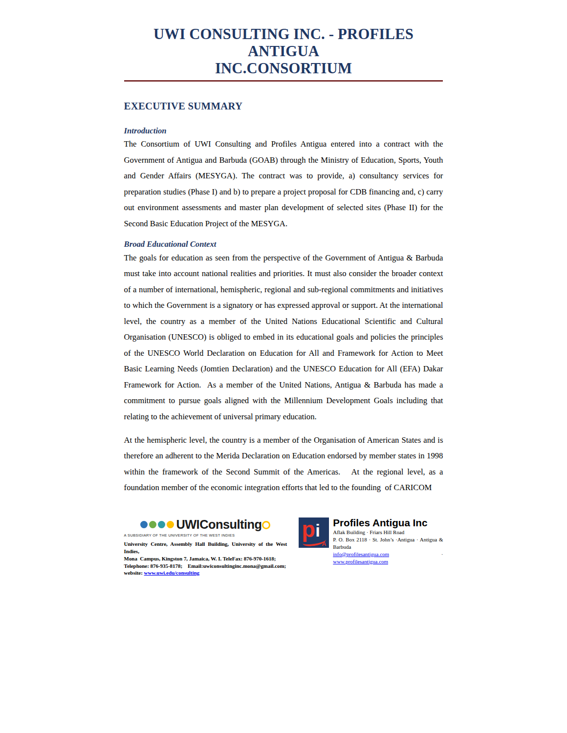UWI CONSULTING INC. - PROFILES ANTIGUA
INC.CONSORTIUM
EXECUTIVE SUMMARY
Introduction
The Consortium of UWI Consulting and Profiles Antigua entered into a contract with the Government of Antigua and Barbuda (GOAB) through the Ministry of Education, Sports, Youth and Gender Affairs (MESYGA). The contract was to provide, a) consultancy services for preparation studies (Phase I) and b) to prepare a project proposal for CDB financing and, c) carry out environment assessments and master plan development of selected sites (Phase II) for the Second Basic Education Project of the MESYGA.
Broad Educational Context
The goals for education as seen from the perspective of the Government of Antigua & Barbuda must take into account national realities and priorities. It must also consider the broader context of a number of international, hemispheric, regional and sub-regional commitments and initiatives to which the Government is a signatory or has expressed approval or support. At the international level, the country as a member of the United Nations Educational Scientific and Cultural Organisation (UNESCO) is obliged to embed in its educational goals and policies the principles of the UNESCO World Declaration on Education for All and Framework for Action to Meet Basic Learning Needs (Jomtien Declaration) and the UNESCO Education for All (EFA) Dakar Framework for Action. As a member of the United Nations, Antigua & Barbuda has made a commitment to pursue goals aligned with the Millennium Development Goals including that relating to the achievement of universal primary education.
At the hemispheric level, the country is a member of the Organisation of American States and is therefore an adherent to the Merida Declaration on Education endorsed by member states in 1998 within the framework of the Second Summit of the Americas. At the regional level, as a foundation member of the economic integration efforts that led to the founding of CARICOM
UWIConsulting
A Subsidiary of the University of the West Indies
University Centre, Assembly Hall Building, University of the West Indies,
Mona Campus, Kingston 7, Jamaica, W. I. TeleFax: 876-970-1618;
Telephone: 876-935-8178; Email:uwiconsultinginc.mona@gmail.com;
website: www.uwi.edu/consulting
p i A
Profiles Antigua Inc
Aflak Building · Friars Hill Road
P. O. Box 2118 · St. John’s ·Antigua · Antigua & Barbuda
info@profilesantigua.com · www.profilesantigua.com